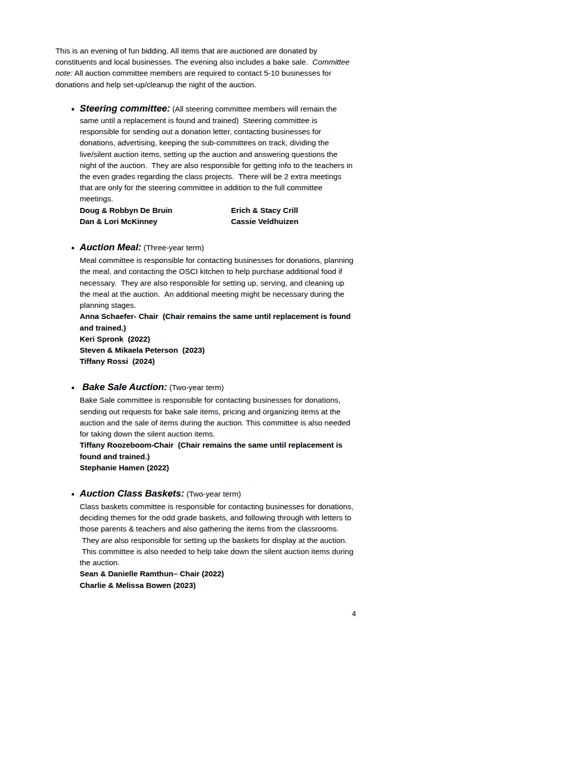This is an evening of fun bidding. All items that are auctioned are donated by constituents and local businesses. The evening also includes a bake sale. Committee note: All auction committee members are required to contact 5-10 businesses for donations and help set-up/cleanup the night of the auction.
Steering committee: (All steering committee members will remain the same until a replacement is found and trained) Steering committee is responsible for sending out a donation letter, contacting businesses for donations, advertising, keeping the sub-committees on track, dividing the live/silent auction items, setting up the auction and answering questions the night of the auction. They are also responsible for getting info to the teachers in the even grades regarding the class projects. There will be 2 extra meetings that are only for the steering committee in addition to the full committee meetings. Doug & Robbyn De Bruin Erich & Stacy Crill Dan & Lori McKinney Cassie Veldhuizen
Auction Meal: (Three-year term) Meal committee is responsible for contacting businesses for donations, planning the meal, and contacting the OSCI kitchen to help purchase additional food if necessary. They are also responsible for setting up, serving, and cleaning up the meal at the auction. An additional meeting might be necessary during the planning stages. Anna Schaefer- Chair (Chair remains the same until replacement is found and trained.) Keri Spronk (2022) Steven & Mikaela Peterson (2023) Tiffany Rossi (2024)
Bake Sale Auction: (Two-year term) Bake Sale committee is responsible for contacting businesses for donations, sending out requests for bake sale items, pricing and organizing items at the auction and the sale of items during the auction. This committee is also needed for taking down the silent auction items. Tiffany Roozeboom-Chair (Chair remains the same until replacement is found and trained.) Stephanie Hamen (2022)
Auction Class Baskets: (Two-year term) Class baskets committee is responsible for contacting businesses for donations, deciding themes for the odd grade baskets, and following through with letters to those parents & teachers and also gathering the items from the classrooms. They are also responsible for setting up the baskets for display at the auction. This committee is also needed to help take down the silent auction items during the auction. Sean & Danielle Ramthun– Chair (2022) Charlie & Melissa Bowen (2023)
4